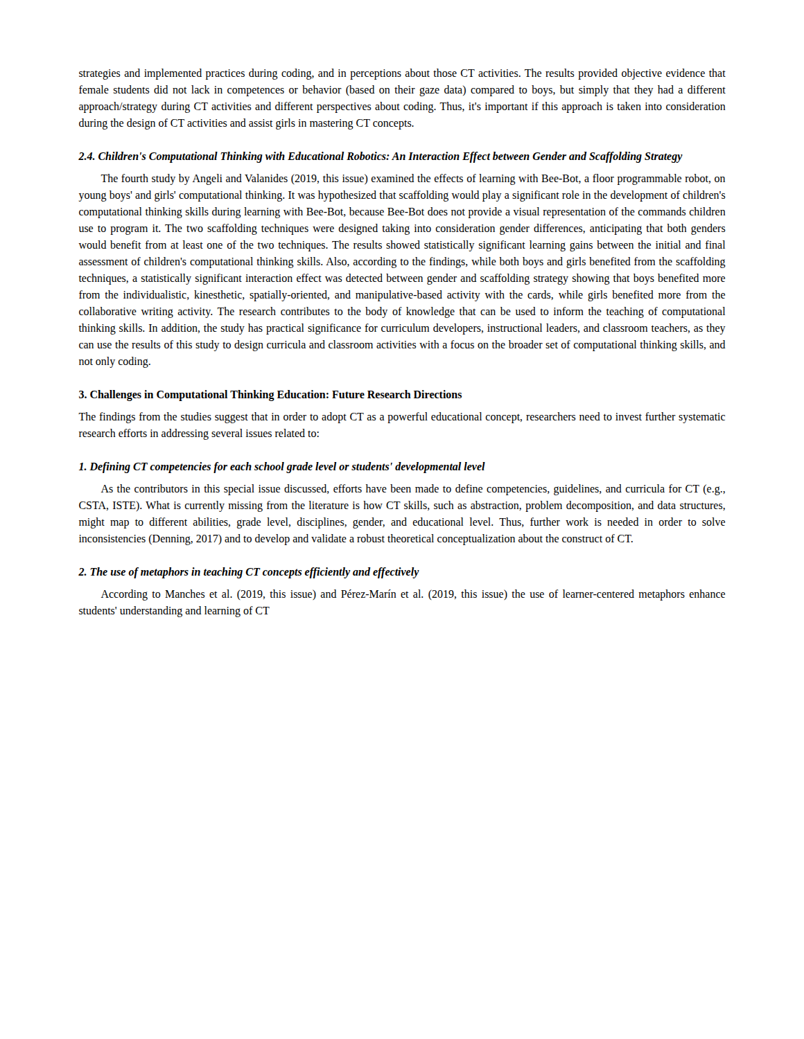strategies and implemented practices during coding, and in perceptions about those CT activities. The results provided objective evidence that female students did not lack in competences or behavior (based on their gaze data) compared to boys, but simply that they had a different approach/strategy during CT activities and different perspectives about coding. Thus, it's important if this approach is taken into consideration during the design of CT activities and assist girls in mastering CT concepts.
2.4. Children's Computational Thinking with Educational Robotics: An Interaction Effect between Gender and Scaffolding Strategy
The fourth study by Angeli and Valanides (2019, this issue) examined the effects of learning with Bee-Bot, a floor programmable robot, on young boys' and girls' computational thinking. It was hypothesized that scaffolding would play a significant role in the development of children's computational thinking skills during learning with Bee-Bot, because Bee-Bot does not provide a visual representation of the commands children use to program it. The two scaffolding techniques were designed taking into consideration gender differences, anticipating that both genders would benefit from at least one of the two techniques. The results showed statistically significant learning gains between the initial and final assessment of children's computational thinking skills. Also, according to the findings, while both boys and girls benefited from the scaffolding techniques, a statistically significant interaction effect was detected between gender and scaffolding strategy showing that boys benefited more from the individualistic, kinesthetic, spatially-oriented, and manipulative-based activity with the cards, while girls benefited more from the collaborative writing activity. The research contributes to the body of knowledge that can be used to inform the teaching of computational thinking skills. In addition, the study has practical significance for curriculum developers, instructional leaders, and classroom teachers, as they can use the results of this study to design curricula and classroom activities with a focus on the broader set of computational thinking skills, and not only coding.
3. Challenges in Computational Thinking Education: Future Research Directions
The findings from the studies suggest that in order to adopt CT as a powerful educational concept, researchers need to invest further systematic research efforts in addressing several issues related to:
1. Defining CT competencies for each school grade level or students' developmental level
As the contributors in this special issue discussed, efforts have been made to define competencies, guidelines, and curricula for CT (e.g., CSTA, ISTE). What is currently missing from the literature is how CT skills, such as abstraction, problem decomposition, and data structures, might map to different abilities, grade level, disciplines, gender, and educational level. Thus, further work is needed in order to solve inconsistencies (Denning, 2017) and to develop and validate a robust theoretical conceptualization about the construct of CT.
2. The use of metaphors in teaching CT concepts efficiently and effectively
According to Manches et al. (2019, this issue) and Pérez-Marín et al. (2019, this issue) the use of learner-centered metaphors enhance students' understanding and learning of CT